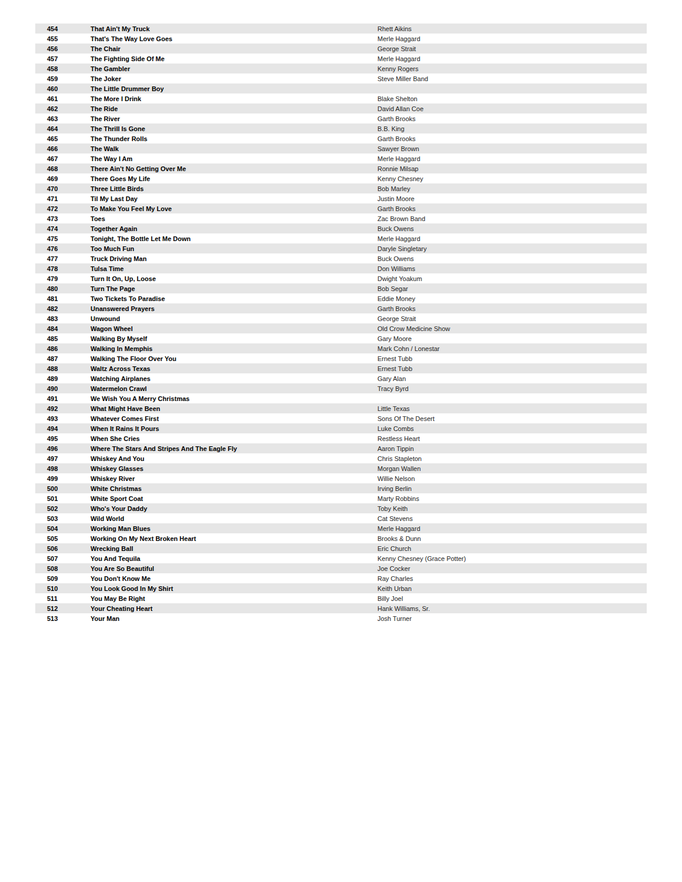| 454 | That Ain't My Truck | Rhett Aikins |
| 455 | That's The Way Love Goes | Merle Haggard |
| 456 | The Chair | George Strait |
| 457 | The Fighting Side Of Me | Merle Haggard |
| 458 | The Gambler | Kenny Rogers |
| 459 | The Joker | Steve Miller Band |
| 460 | The Little Drummer Boy | |
| 461 | The More I Drink | Blake Shelton |
| 462 | The Ride | David Allan Coe |
| 463 | The River | Garth Brooks |
| 464 | The Thrill Is Gone | B.B. King |
| 465 | The Thunder Rolls | Garth Brooks |
| 466 | The Walk | Sawyer Brown |
| 467 | The Way I Am | Merle Haggard |
| 468 | There Ain't No Getting Over Me | Ronnie Milsap |
| 469 | There Goes My Life | Kenny Chesney |
| 470 | Three Little Birds | Bob Marley |
| 471 | Til My Last Day | Justin Moore |
| 472 | To Make You Feel My Love | Garth Brooks |
| 473 | Toes | Zac Brown Band |
| 474 | Together Again | Buck Owens |
| 475 | Tonight, The Bottle Let Me Down | Merle Haggard |
| 476 | Too Much Fun | Daryle Singletary |
| 477 | Truck Driving Man | Buck Owens |
| 478 | Tulsa Time | Don Williams |
| 479 | Turn It On, Up, Loose | Dwight Yoakum |
| 480 | Turn The Page | Bob Segar |
| 481 | Two Tickets To Paradise | Eddie Money |
| 482 | Unanswered Prayers | Garth Brooks |
| 483 | Unwound | George Strait |
| 484 | Wagon Wheel | Old Crow Medicine Show |
| 485 | Walking By Myself | Gary Moore |
| 486 | Walking In Memphis | Mark Cohn / Lonestar |
| 487 | Walking The Floor Over You | Ernest Tubb |
| 488 | Waltz Across Texas | Ernest Tubb |
| 489 | Watching Airplanes | Gary Alan |
| 490 | Watermelon Crawl | Tracy Byrd |
| 491 | We Wish You A Merry Christmas | |
| 492 | What Might Have Been | Little Texas |
| 493 | Whatever Comes First | Sons Of The Desert |
| 494 | When It Rains It Pours | Luke Combs |
| 495 | When She Cries | Restless Heart |
| 496 | Where The Stars And Stripes And The Eagle Fly | Aaron Tippin |
| 497 | Whiskey And You | Chris Stapleton |
| 498 | Whiskey Glasses | Morgan Wallen |
| 499 | Whiskey River | Willie Nelson |
| 500 | White Christmas | Irving Berlin |
| 501 | White Sport Coat | Marty Robbins |
| 502 | Who's Your Daddy | Toby Keith |
| 503 | Wild World | Cat Stevens |
| 504 | Working Man Blues | Merle Haggard |
| 505 | Working On My Next Broken Heart | Brooks & Dunn |
| 506 | Wrecking Ball | Eric Church |
| 507 | You And Tequila | Kenny Chesney (Grace Potter) |
| 508 | You Are So Beautiful | Joe Cocker |
| 509 | You Don't Know Me | Ray Charles |
| 510 | You Look Good In My Shirt | Keith Urban |
| 511 | You May Be Right | Billy Joel |
| 512 | Your Cheating Heart | Hank Williams, Sr. |
| 513 | Your Man | Josh Turner |